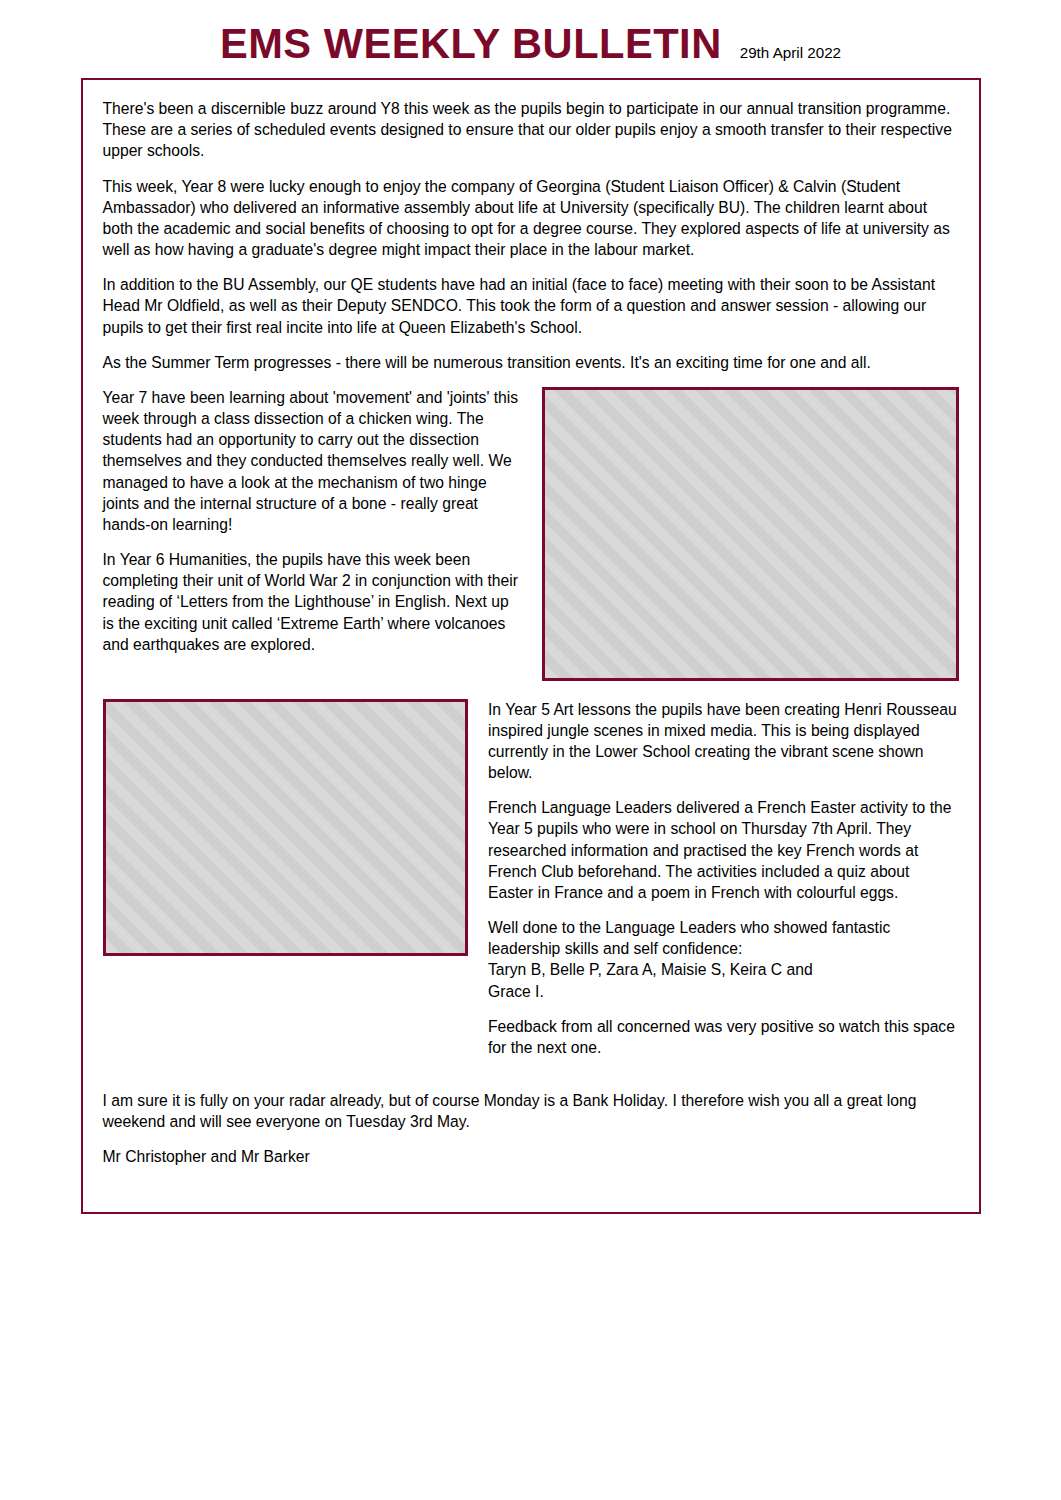EMS WEEKLY BULLETIN
29th April 2022
There's been a discernible buzz around Y8 this week as the pupils begin to participate in our annual transition programme. These are a series of scheduled events designed to ensure that our older pupils enjoy a smooth transfer to their respective upper schools.
This week, Year 8 were lucky enough to enjoy the company of Georgina (Student Liaison Officer) & Calvin (Student Ambassador) who delivered an informative assembly about life at University (specifically BU). The children learnt about both the academic and social benefits of choosing to opt for a degree course. They explored aspects of life at university as well as how having a graduate's degree might impact their place in the labour market.
In addition to the BU Assembly, our QE students have had an initial (face to face) meeting with their soon to be Assistant Head Mr Oldfield, as well as their Deputy SENDCO. This took the form of a question and answer session - allowing our pupils to get their first real incite into life at Queen Elizabeth's School.
As the Summer Term progresses - there will be numerous transition events. It's an exciting time for one and all.
Year 7 have been learning about 'movement' and 'joints' this week through a class dissection of a chicken wing. The students had an opportunity to carry out the dissection themselves and they conducted themselves really well. We managed to have a look at the mechanism of two hinge joints and the internal structure of a bone - really great hands-on learning!
In Year 6 Humanities, the pupils have this week been completing their unit of World War 2 in conjunction with their reading of ‘Letters from the Lighthouse’ in English. Next up is the exciting unit called ‘Extreme Earth’ where volcanoes and earthquakes are explored.
In Year 5 Art lessons the pupils have been creating Henri Rousseau inspired jungle scenes in mixed media. This is being displayed currently in the Lower School creating the vibrant scene shown below.
French Language Leaders delivered a French Easter activity to the Year 5 pupils who were in school on Thursday 7th April. They researched information and practised the key French words at French Club beforehand. The activities included a quiz about Easter in France and a poem in French with colourful eggs.
Well done to the Language Leaders who showed fantastic leadership skills and self confidence:
Taryn B, Belle P, Zara A, Maisie S, Keira C and
Grace I.
Feedback from all concerned was very positive so watch this space for the next one.
I am sure it is fully on your radar already, but of course Monday is a Bank Holiday. I therefore wish you all a great long weekend and will see everyone on Tuesday 3rd May.
Mr Christopher and Mr Barker